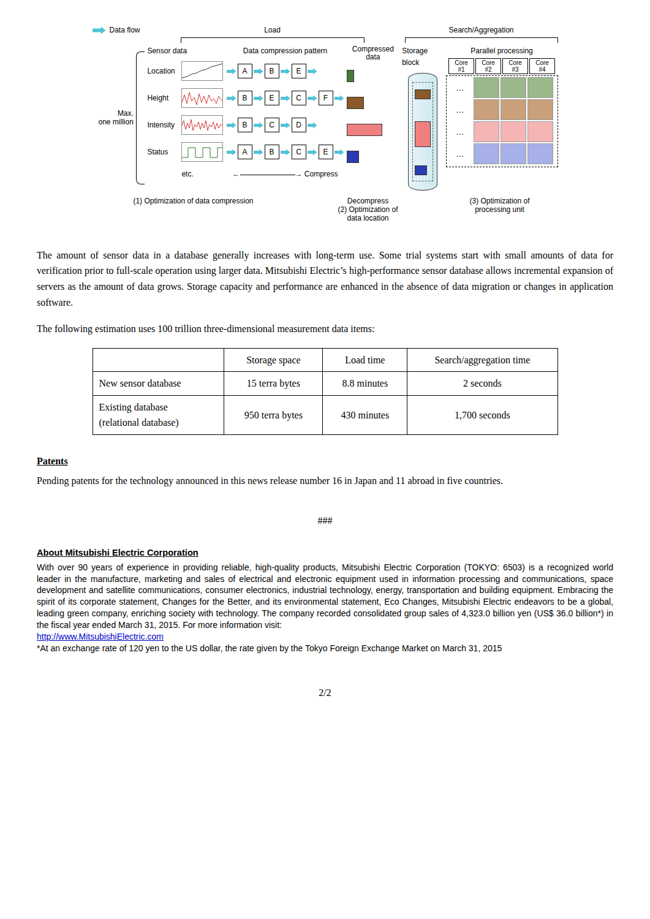Data flow
Load
Search/Aggregation
Max.
one million
Sensor data
Location
Height
Intensity
Status
etc.
Data compression pattern
A
B
E
B
E
C
F
B
C
D
A
B
C
E
← → Compress
Compressed
data
Storage block
Parallel processing
Core
#1
Core
#2
Core
#3
Core
#4
…
…
…
…
(1) Optimization of data compression
Decompress
(2) Optimization of
data location
(3) Optimization of
processing unit
The amount of sensor data in a database generally increases with long-term use. Some trial systems start with small amounts of data for verification prior to full-scale operation using larger data. Mitsubishi Electric’s high-performance sensor database allows incremental expansion of servers as the amount of data grows. Storage capacity and performance are enhanced in the absence of data migration or changes in application software.
The following estimation uses 100 trillion three-dimensional measurement data items:
| | Storage space | Load time | Search/aggregation time |
| --- | --- | --- | --- |
| New sensor database | 15 terra bytes | 8.8 minutes | 2 seconds |
| Existing database (relational database) | 950 terra bytes | 430 minutes | 1,700 seconds |
Patents
Pending patents for the technology announced in this news release number 16 in Japan and 11 abroad in five countries.
###
About Mitsubishi Electric Corporation
With over 90 years of experience in providing reliable, high-quality products, Mitsubishi Electric Corporation (TOKYO: 6503) is a recognized world leader in the manufacture, marketing and sales of electrical and electronic equipment used in information processing and communications, space development and satellite communications, consumer electronics, industrial technology, energy, transportation and building equipment. Embracing the spirit of its corporate statement, Changes for the Better, and its environmental statement, Eco Changes, Mitsubishi Electric endeavors to be a global, leading green company, enriching society with technology. The company recorded consolidated group sales of 4,323.0 billion yen (US$ 36.0 billion*) in the fiscal year ended March 31, 2015. For more information visit:
http://www.MitsubishiElectric.com
*At an exchange rate of 120 yen to the US dollar, the rate given by the Tokyo Foreign Exchange Market on March 31, 2015
2/2